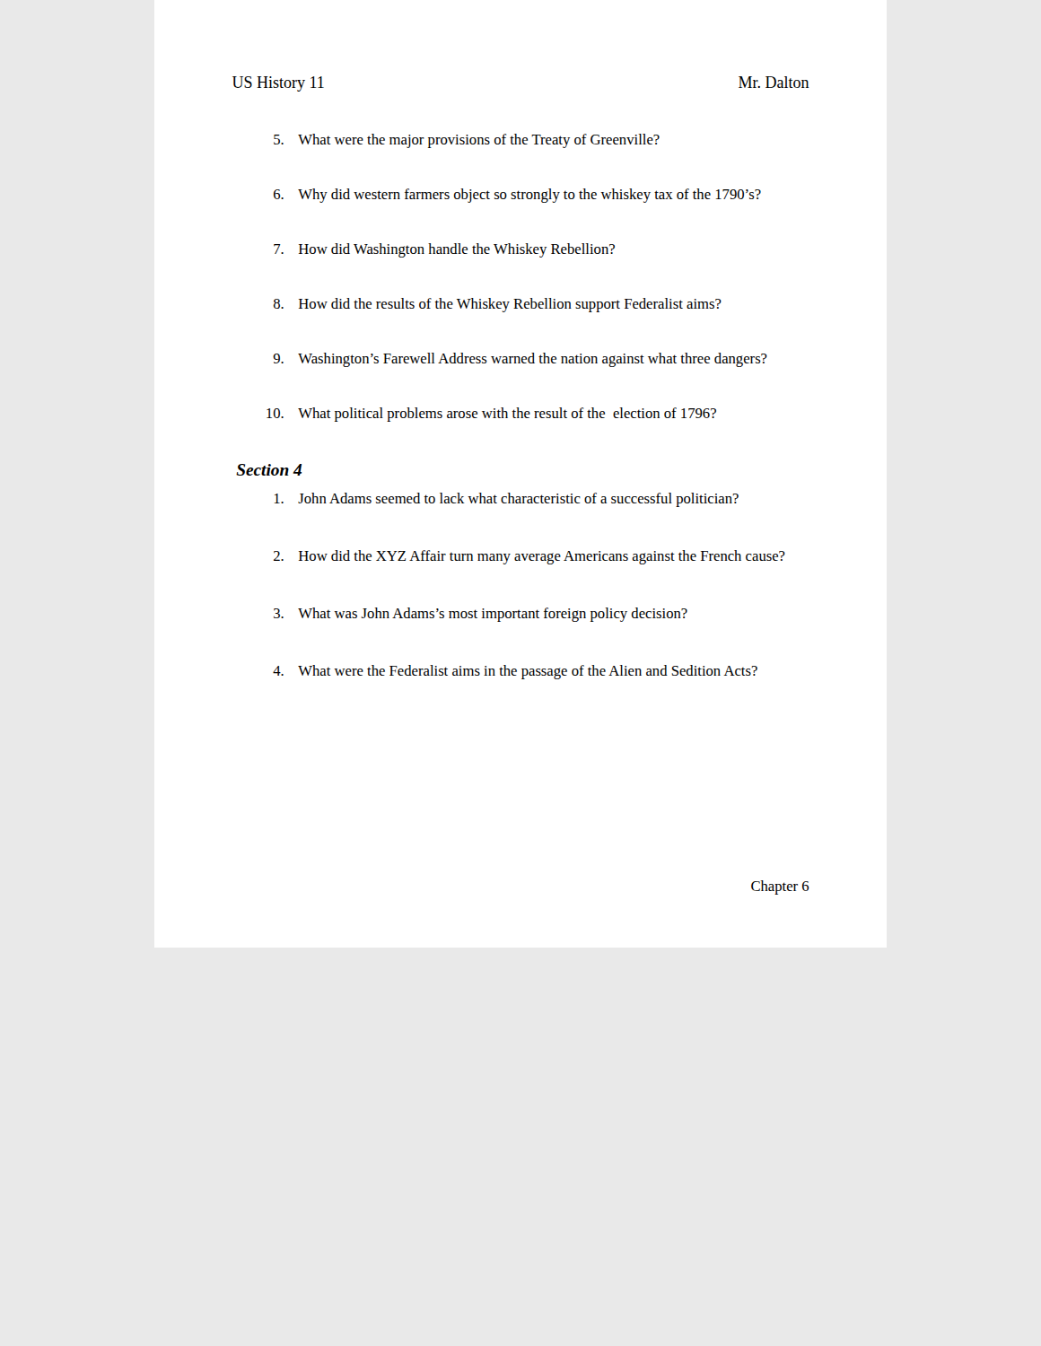US History 11 Mr. Dalton
What were the major provisions of the Treaty of Greenville?
Why did western farmers object so strongly to the whiskey tax of the 1790’s?
How did Washington handle the Whiskey Rebellion?
How did the results of the Whiskey Rebellion support Federalist aims?
Washington’s Farewell Address warned the nation against what three dangers?
What political problems arose with the result of the election of 1796?
Section 4
John Adams seemed to lack what characteristic of a successful politician?
How did the XYZ Affair turn many average Americans against the French cause?
What was John Adams’s most important foreign policy decision?
What were the Federalist aims in the passage of the Alien and Sedition Acts?
Chapter 6